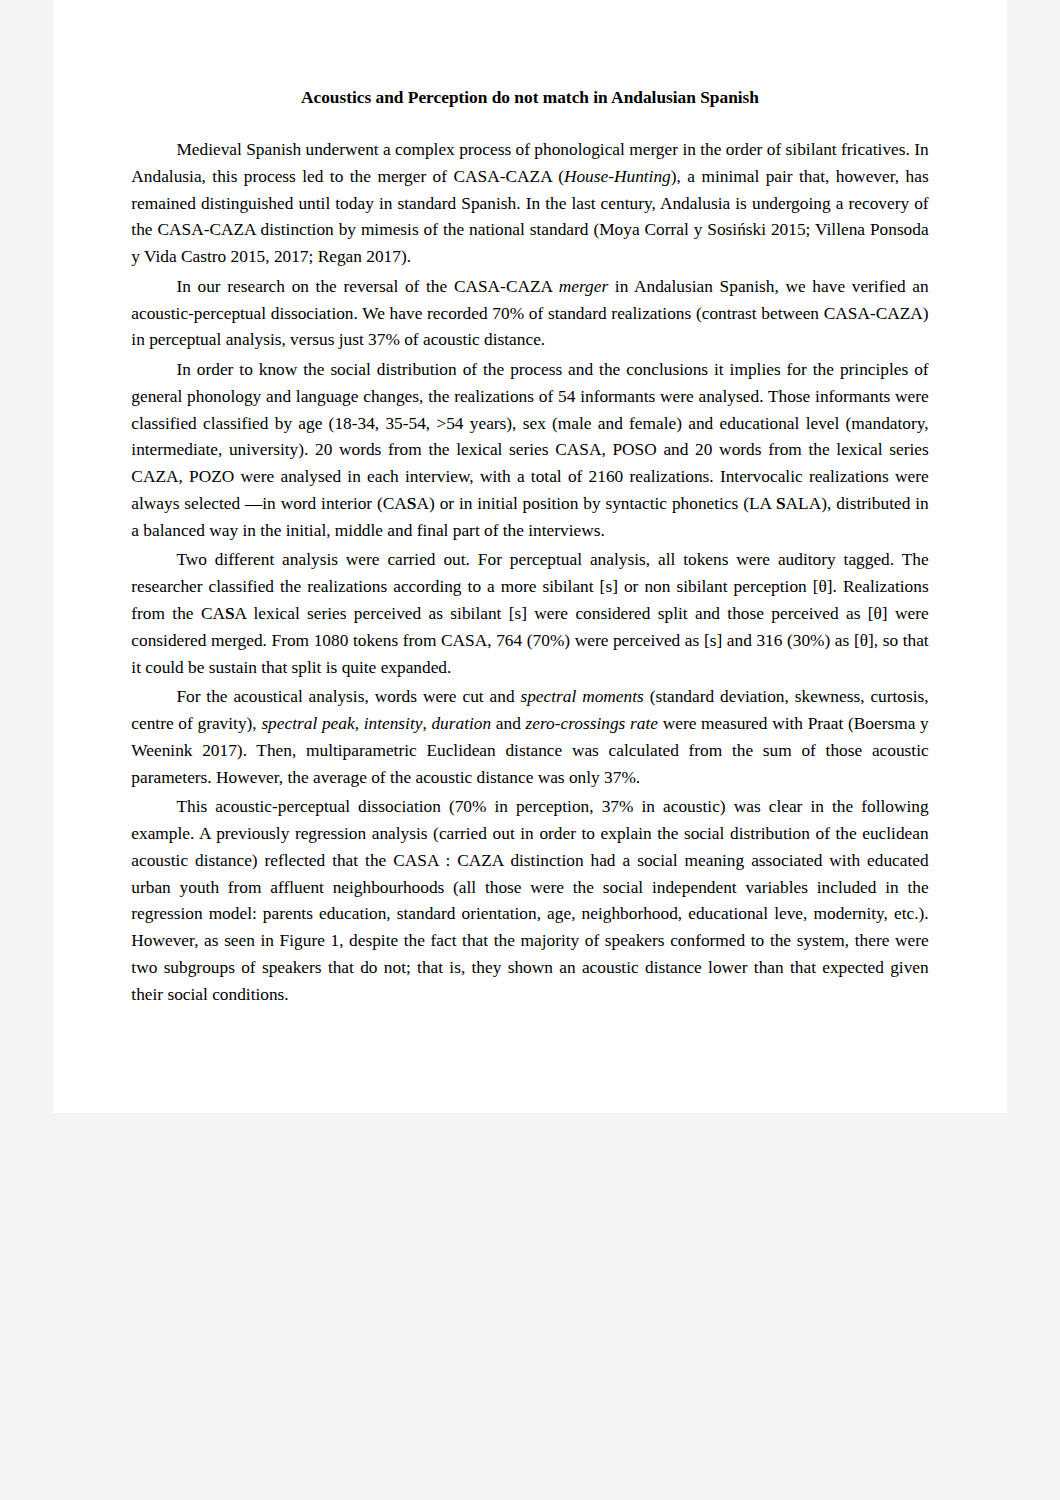Acoustics and Perception do not match in Andalusian Spanish
Medieval Spanish underwent a complex process of phonological merger in the order of sibilant fricatives. In Andalusia, this process led to the merger of CASA-CAZA (House-Hunting), a minimal pair that, however, has remained distinguished until today in standard Spanish. In the last century, Andalusia is undergoing a recovery of the CASA-CAZA distinction by mimesis of the national standard (Moya Corral y Sosiński 2015; Villena Ponsoda y Vida Castro 2015, 2017; Regan 2017).
In our research on the reversal of the CASA-CAZA merger in Andalusian Spanish, we have verified an acoustic-perceptual dissociation. We have recorded 70% of standard realizations (contrast between CASA-CAZA) in perceptual analysis, versus just 37% of acoustic distance.
In order to know the social distribution of the process and the conclusions it implies for the principles of general phonology and language changes, the realizations of 54 informants were analysed. Those informants were classified classified by age (18-34, 35-54, >54 years), sex (male and female) and educational level (mandatory, intermediate, university). 20 words from the lexical series CASA, POSO and 20 words from the lexical series CAZA, POZO were analysed in each interview, with a total of 2160 realizations. Intervocalic realizations were always selected —in word interior (CASA) or in initial position by syntactic phonetics (LA SALA), distributed in a balanced way in the initial, middle and final part of the interviews.
Two different analysis were carried out. For perceptual analysis, all tokens were auditory tagged. The researcher classified the realizations according to a more sibilant [s] or non sibilant perception [θ]. Realizations from the CASA lexical series perceived as sibilant [s] were considered split and those perceived as [θ] were considered merged. From 1080 tokens from CASA, 764 (70%) were perceived as [s] and 316 (30%) as [θ], so that it could be sustain that split is quite expanded.
For the acoustical analysis, words were cut and spectral moments (standard deviation, skewness, curtosis, centre of gravity), spectral peak, intensity, duration and zero-crossings rate were measured with Praat (Boersma y Weenink 2017). Then, multiparametric Euclidean distance was calculated from the sum of those acoustic parameters. However, the average of the acoustic distance was only 37%.
This acoustic-perceptual dissociation (70% in perception, 37% in acoustic) was clear in the following example. A previously regression analysis (carried out in order to explain the social distribution of the euclidean acoustic distance) reflected that the CASA : CAZA distinction had a social meaning associated with educated urban youth from affluent neighbourhoods (all those were the social independent variables included in the regression model: parents education, standard orientation, age, neighborhood, educational leve, modernity, etc.). However, as seen in Figure 1, despite the fact that the majority of speakers conformed to the system, there were two subgroups of speakers that do not; that is, they shown an acoustic distance lower than that expected given their social conditions.